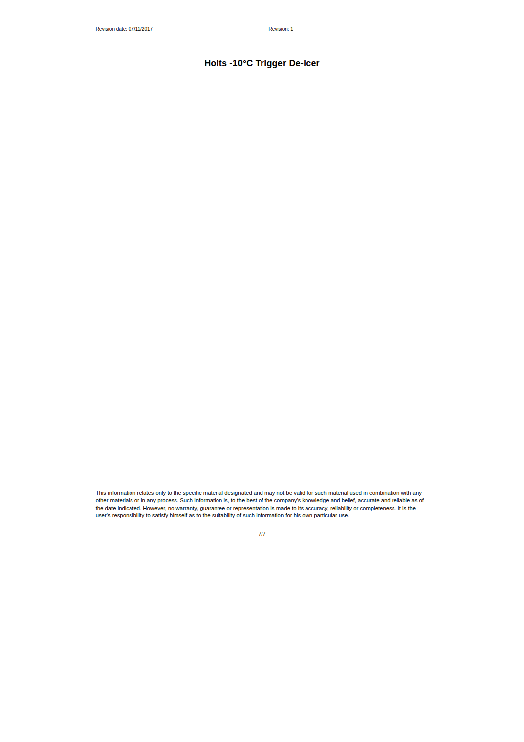Revision date: 07/11/2017
Revision: 1
Holts -10°C Trigger De-icer
This information relates only to the specific material designated and may not be valid for such material used in combination with any other materials or in any process. Such information is, to the best of the company's knowledge and belief, accurate and reliable as of the date indicated. However, no warranty, guarantee or representation is made to its accuracy, reliability or completeness. It is the user's responsibility to satisfy himself as to the suitability of such information for his own particular use.
7/7